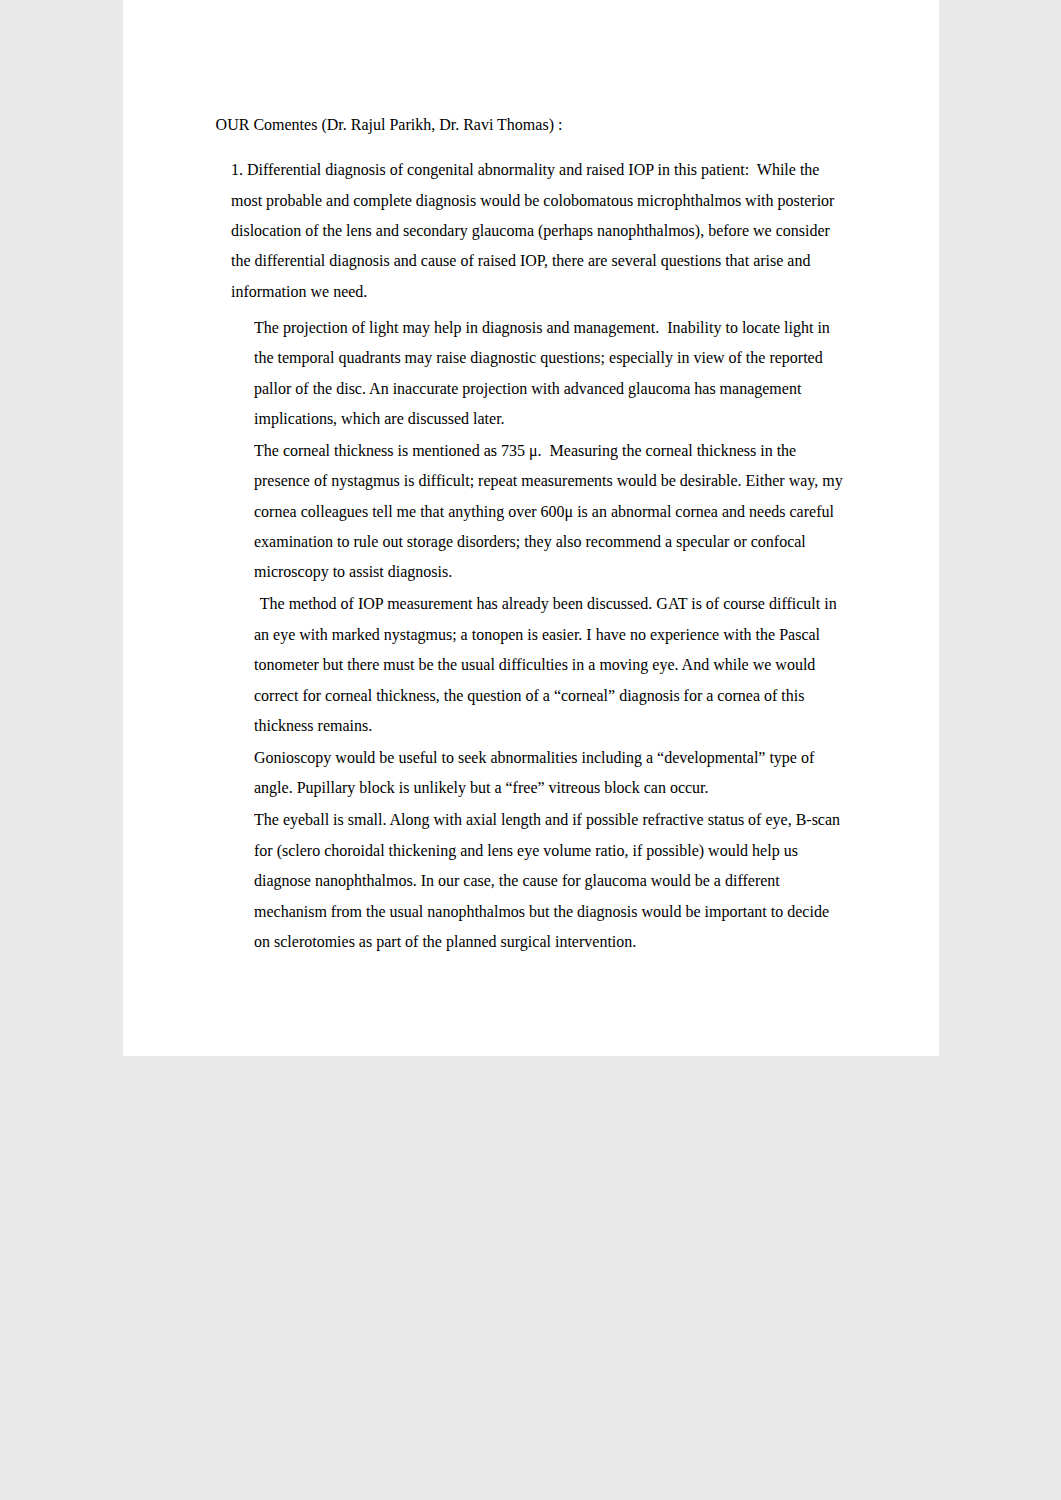OUR Comentes (Dr. Rajul Parikh, Dr. Ravi Thomas) :
1. Differential diagnosis of congenital abnormality and raised IOP in this patient: While the most probable and complete diagnosis would be colobomatous microphthalmos with posterior dislocation of the lens and secondary glaucoma (perhaps nanophthalmos), before we consider the differential diagnosis and cause of raised IOP, there are several questions that arise and information we need.
The projection of light may help in diagnosis and management. Inability to locate light in the temporal quadrants may raise diagnostic questions; especially in view of the reported pallor of the disc. An inaccurate projection with advanced glaucoma has management implications, which are discussed later.
The corneal thickness is mentioned as 735 μ. Measuring the corneal thickness in the presence of nystagmus is difficult; repeat measurements would be desirable. Either way, my cornea colleagues tell me that anything over 600μ is an abnormal cornea and needs careful examination to rule out storage disorders; they also recommend a specular or confocal microscopy to assist diagnosis.
The method of IOP measurement has already been discussed. GAT is of course difficult in an eye with marked nystagmus; a tonopen is easier. I have no experience with the Pascal tonometer but there must be the usual difficulties in a moving eye. And while we would correct for corneal thickness, the question of a “corneal” diagnosis for a cornea of this thickness remains.
Gonioscopy would be useful to seek abnormalities including a “developmental” type of angle. Pupillary block is unlikely but a “free” vitreous block can occur.
The eyeball is small. Along with axial length and if possible refractive status of eye, B-scan for (sclero choroidal thickening and lens eye volume ratio, if possible) would help us diagnose nanophthalmos. In our case, the cause for glaucoma would be a different mechanism from the usual nanophthalmos but the diagnosis would be important to decide on sclerotomies as part of the planned surgical intervention.